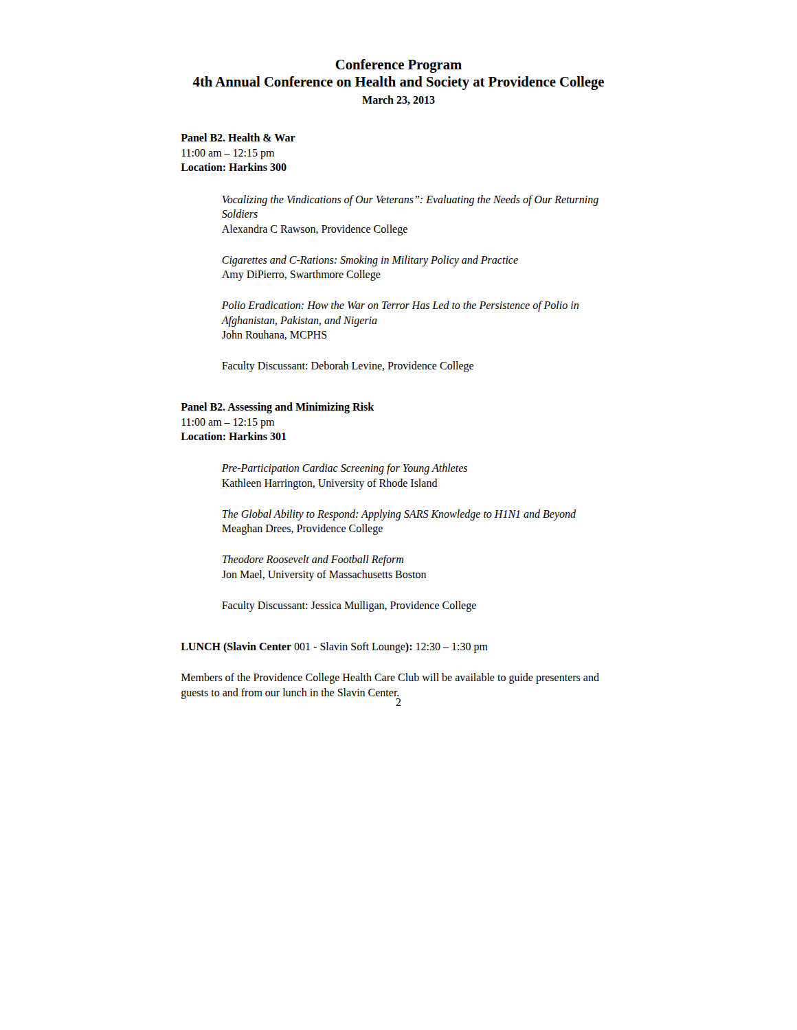Conference Program
4th Annual Conference on Health and Society at Providence College
March 23, 2013
Panel B2. Health & War
11:00 am – 12:15 pm
Location: Harkins 300
Vocalizing the Vindications of Our Veterans”: Evaluating the Needs of Our Returning Soldiers
Alexandra C Rawson, Providence College
Cigarettes and C-Rations: Smoking in Military Policy and Practice
Amy DiPierro, Swarthmore College
Polio Eradication: How the War on Terror Has Led to the Persistence of Polio in Afghanistan, Pakistan, and Nigeria
John Rouhana, MCPHS
Faculty Discussant: Deborah Levine, Providence College
Panel B2. Assessing and Minimizing Risk
11:00 am – 12:15 pm
Location: Harkins 301
Pre-Participation Cardiac Screening for Young Athletes
Kathleen Harrington, University of Rhode Island
The Global Ability to Respond: Applying SARS Knowledge to H1N1 and Beyond
Meaghan Drees, Providence College
Theodore Roosevelt and Football Reform
Jon Mael, University of Massachusetts Boston
Faculty Discussant: Jessica Mulligan, Providence College
LUNCH (Slavin Center 001 - Slavin Soft Lounge): 12:30 – 1:30 pm
Members of the Providence College Health Care Club will be available to guide presenters and guests to and from our lunch in the Slavin Center.
2